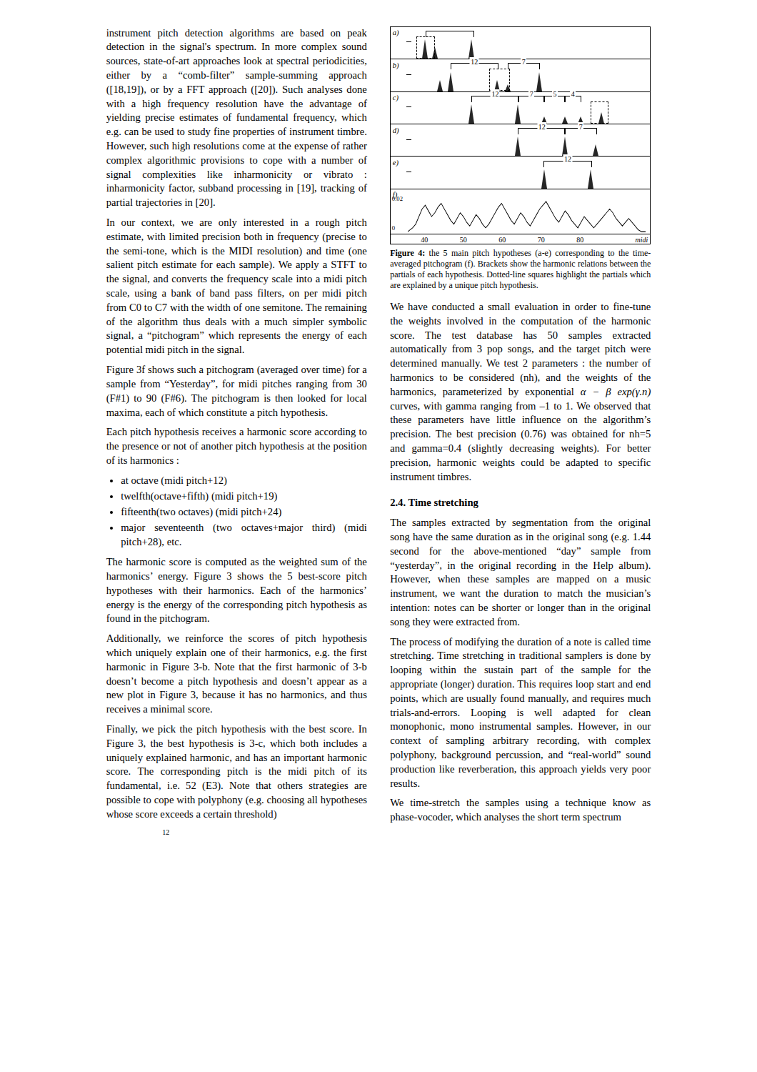instrument pitch detection algorithms are based on peak detection in the signal's spectrum. In more complex sound sources, state-of-art approaches look at spectral periodicities, either by a “comb-filter” sample-summing approach ([18,19]), or by a FFT approach ([20]). Such analyses done with a high frequency resolution have the advantage of yielding precise estimates of fundamental frequency, which e.g. can be used to study fine properties of instrument timbre. However, such high resolutions come at the expense of rather complex algorithmic provisions to cope with a number of signal complexities like inharmonicity or vibrato : inharmonicity factor, subband processing in [19], tracking of partial trajectories in [20].
In our context, we are only interested in a rough pitch estimate, with limited precision both in frequency (precise to the semi-tone, which is the MIDI resolution) and time (one salient pitch estimate for each sample). We apply a STFT to the signal, and converts the frequency scale into a midi pitch scale, using a bank of band pass filters, on per midi pitch from C0 to C7 with the width of one semitone. The remaining of the algorithm thus deals with a much simpler symbolic signal, a “pitchogram” which represents the energy of each potential midi pitch in the signal.
Figure 3f shows such a pitchogram (averaged over time) for a sample from “Yesterday”, for midi pitches ranging from 30 (F#1) to 90 (F#6). The pitchogram is then looked for local maxima, each of which constitute a pitch hypothesis.
Each pitch hypothesis receives a harmonic score according to the presence or not of another pitch hypothesis at the position of its harmonics :
at octave (midi pitch+12)
twelfth(octave+fifth) (midi pitch+19)
fifteenth(two octaves) (midi pitch+24)
major seventeenth (two octaves+major third) (midi pitch+28), etc.
The harmonic score is computed as the weighted sum of the harmonics’ energy. Figure 3 shows the 5 best-score pitch hypotheses with their harmonics. Each of the harmonics’ energy is the energy of the corresponding pitch hypothesis as found in the pitchogram.
Additionally, we reinforce the scores of pitch hypothesis which uniquely explain one of their harmonics, e.g. the first harmonic in Figure 3-b. Note that the first harmonic of 3-b doesn’t become a pitch hypothesis and doesn’t appear as a new plot in Figure 3, because it has no harmonics, and thus receives a minimal score.
Finally, we pick the pitch hypothesis with the best score. In Figure 3, the best hypothesis is 3-c, which both includes a uniquely explained harmonic, and has an important harmonic score. The corresponding pitch is the midi pitch of its fundamental, i.e. 52 (E3). Note that others strategies are possible to cope with polyphony (e.g. choosing all hypotheses whose score exceeds a certain threshold)
a) 12
b) 12 7
c) 12 7 5 4
d) 12 7
e) 12
f) 0.02 0
40 50 60 70 80 midi
Figure 4: the 5 main pitch hypotheses (a-e) corresponding to the time-averaged pitchogram (f). Brackets show the harmonic relations between the partials of each hypothesis. Dotted-line squares highlight the partials which are explained by a unique pitch hypothesis.
We have conducted a small evaluation in order to fine-tune the weights involved in the computation of the harmonic score. The test database has 50 samples extracted automatically from 3 pop songs, and the target pitch were determined manually. We test 2 parameters : the number of harmonics to be considered (nh), and the weights of the harmonics, parameterized by exponential α − β exp(γ.n) curves, with gamma ranging from –1 to 1. We observed that these parameters have little influence on the algorithm’s precision. The best precision (0.76) was obtained for nh=5 and gamma=0.4 (slightly decreasing weights). For better precision, harmonic weights could be adapted to specific instrument timbres.
2.4. Time stretching
The samples extracted by segmentation from the original song have the same duration as in the original song (e.g. 1.44 second for the above-mentioned “day” sample from “yesterday”, in the original recording in the Help album). However, when these samples are mapped on a music instrument, we want the duration to match the musician’s intention: notes can be shorter or longer than in the original song they were extracted from.
The process of modifying the duration of a note is called time stretching. Time stretching in traditional samplers is done by looping within the sustain part of the sample for the appropriate (longer) duration. This requires loop start and end points, which are usually found manually, and requires much trials-and-errors. Looping is well adapted for clean monophonic, mono instrumental samples. However, in our context of sampling arbitrary recording, with complex polyphony, background percussion, and “real-world” sound production like reverberation, this approach yields very poor results.
We time-stretch the samples using a technique know as phase-vocoder, which analyses the short term spectrum